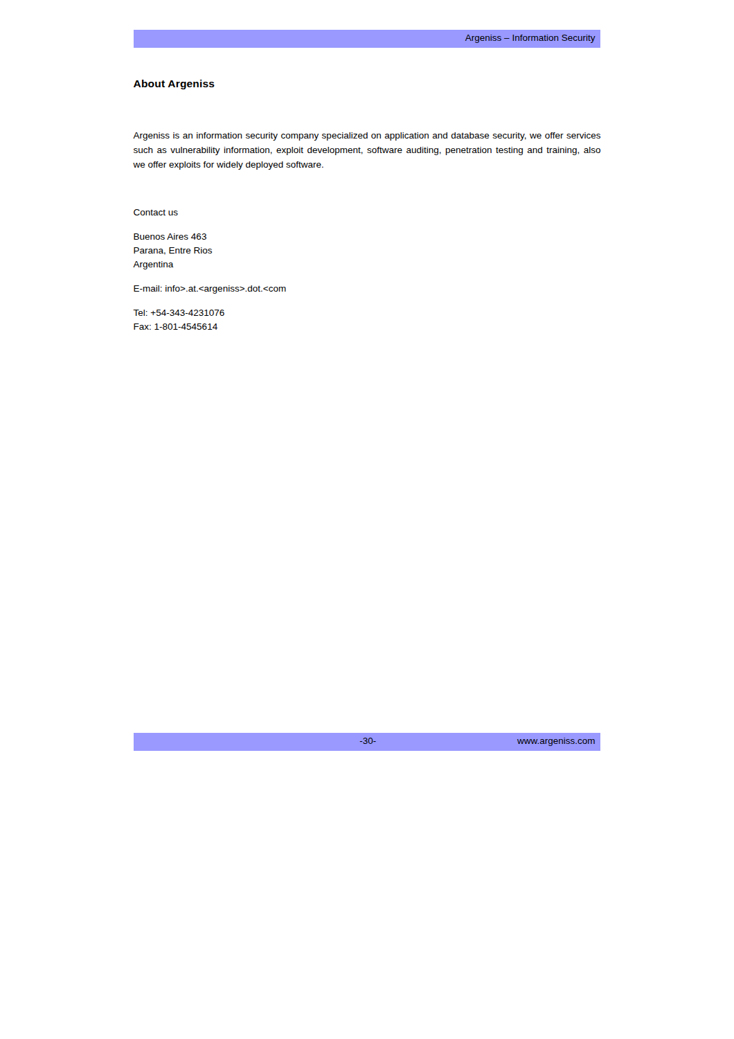Argeniss – Information Security
About Argeniss
Argeniss is an information security company specialized on application and database security, we offer services such as vulnerability information, exploit development, software auditing, penetration testing and training, also we offer exploits for widely deployed software.
Contact us
Buenos Aires 463
Parana, Entre Rios
Argentina
E-mail: info>.at.<argeniss>.dot.<com
Tel: +54-343-4231076
Fax: 1-801-4545614
-30- www.argeniss.com